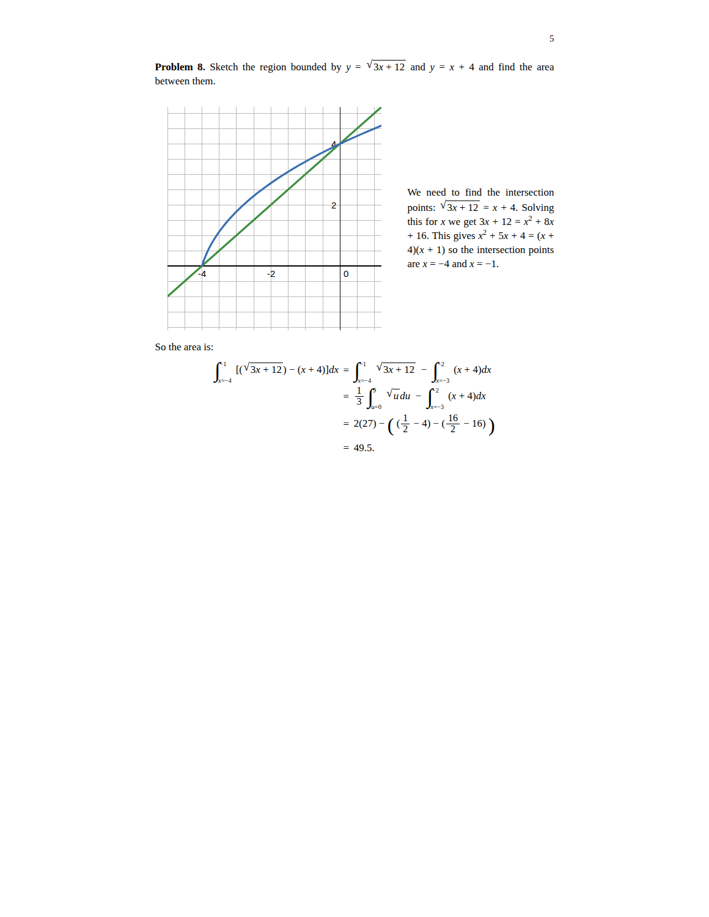5
Problem 8. Sketch the region bounded by y = 3 x + 12 and y = x + 4 and find the area between them.
Coordinate mapping: x from -5 to 1.2 -> px 20 to 370 (scale 56.45 px per unit) y from -2 to 5 -> px 380 to 30 (scale 50 px per unit) x=0 -> 20 + 5*56.45 = 302.3 y=0 -> 380 - 2*50 = 280 -4 -2 0 2 4
We need to find the intersection points: 3 x + 12 = x + 4. Solving this for x we get 3 x + 12 = x2 + 8 x + 16. This gives x2 + 5 x + 4 = (x + 4)(x + 1) so the intersection points are x = −4 and x = −1.
So the area is:
| ∫ −1 x =−4 [( 3 x + 12 ) − ( x + 4 )] dx | = | ∫ −1 x =−4 3 x + 12 − ∫ −2 x =−3 ( x + 4 ) dx |
| | = | 1 3 ∫ 9 u =0 u du − ∫ −2 x =−3 ( x + 4 ) dx |
| | = | 2(27) − ( ( 1 2 − 4) − ( 16 2 − 16) ) |
| | = | 49.5. |